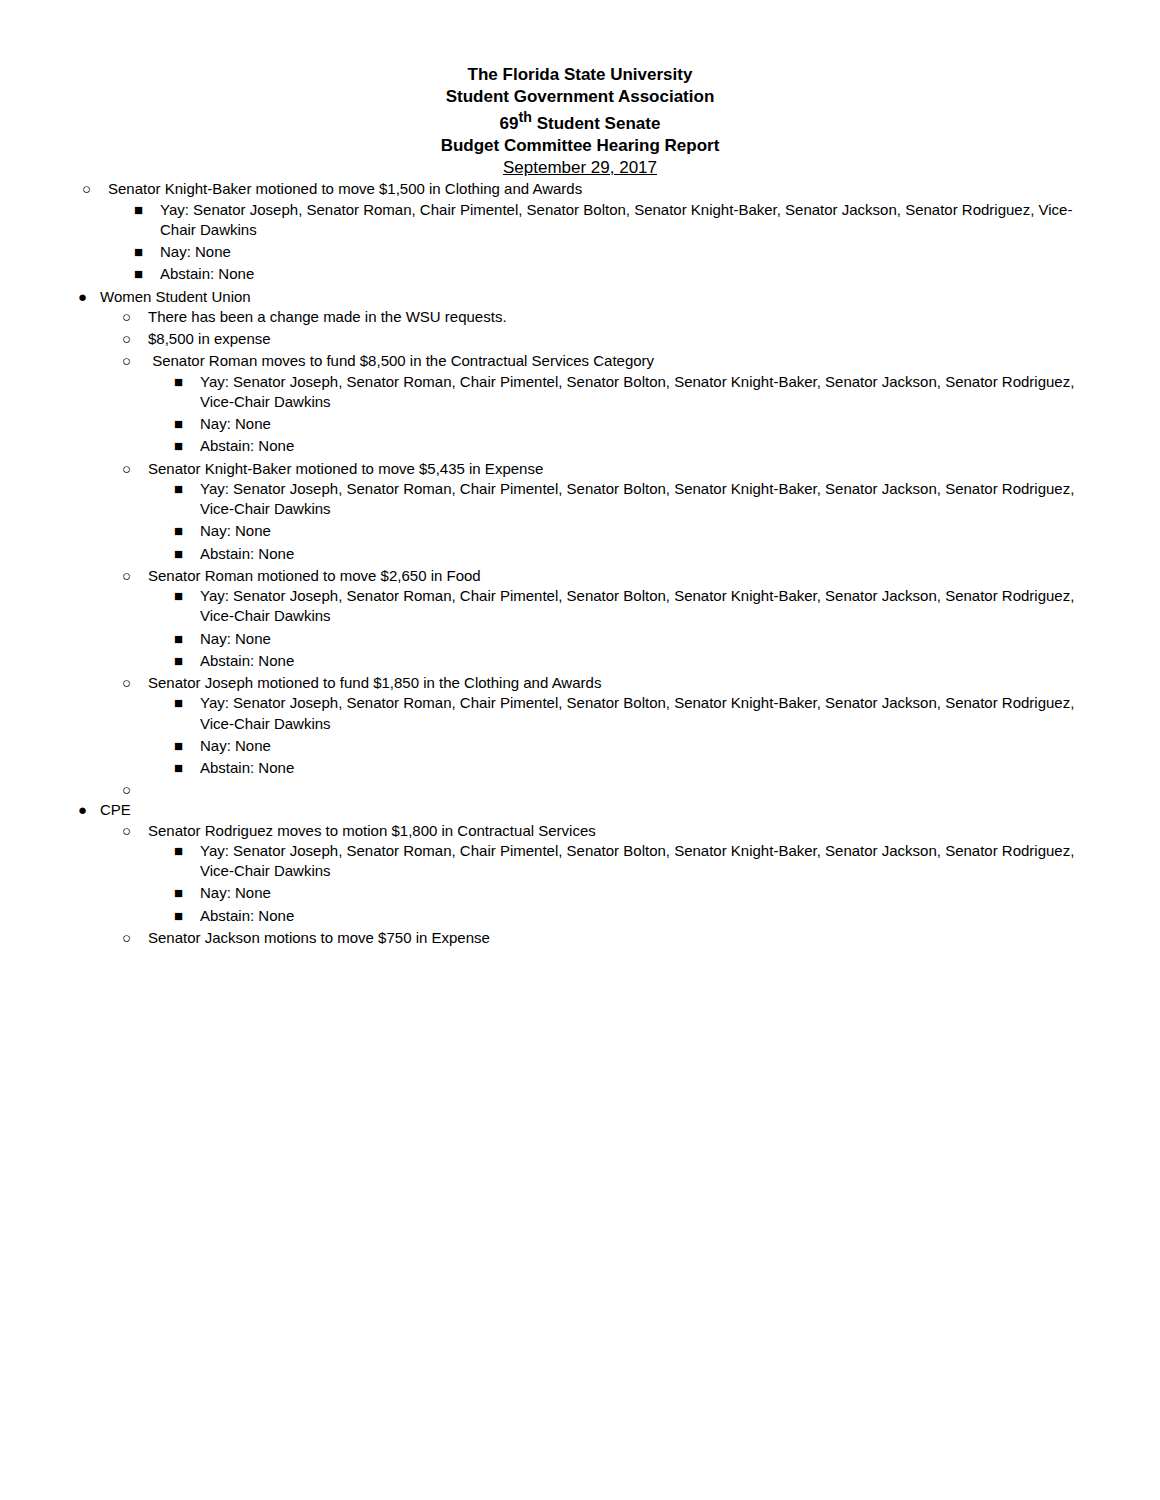The Florida State University
Student Government Association
69th Student Senate
Budget Committee Hearing Report
September 29, 2017
Senator Knight-Baker motioned to move $1,500 in Clothing and Awards
Yay: Senator Joseph, Senator Roman, Chair Pimentel, Senator Bolton, Senator Knight-Baker, Senator Jackson, Senator Rodriguez, Vice-Chair Dawkins
Nay: None
Abstain: None
Women Student Union
There has been a change made in the WSU requests.
$8,500 in expense
Senator Roman moves to fund $8,500 in the Contractual Services Category
Yay: Senator Joseph, Senator Roman, Chair Pimentel, Senator Bolton, Senator Knight-Baker, Senator Jackson, Senator Rodriguez, Vice-Chair Dawkins
Nay: None
Abstain: None
Senator Knight-Baker motioned to move $5,435 in Expense
Yay: Senator Joseph, Senator Roman, Chair Pimentel, Senator Bolton, Senator Knight-Baker, Senator Jackson, Senator Rodriguez, Vice-Chair Dawkins
Nay: None
Abstain: None
Senator Roman motioned to move $2,650 in Food
Yay: Senator Joseph, Senator Roman, Chair Pimentel, Senator Bolton, Senator Knight-Baker, Senator Jackson, Senator Rodriguez, Vice-Chair Dawkins
Nay: None
Abstain: None
Senator Joseph motioned to fund $1,850 in the Clothing and Awards
Yay: Senator Joseph, Senator Roman, Chair Pimentel, Senator Bolton, Senator Knight-Baker, Senator Jackson, Senator Rodriguez, Vice-Chair Dawkins
Nay: None
Abstain: None
CPE
Senator Rodriguez moves to motion $1,800 in Contractual Services
Yay: Senator Joseph, Senator Roman, Chair Pimentel, Senator Bolton, Senator Knight-Baker, Senator Jackson, Senator Rodriguez, Vice-Chair Dawkins
Nay: None
Abstain: None
Senator Jackson motions to move $750 in Expense